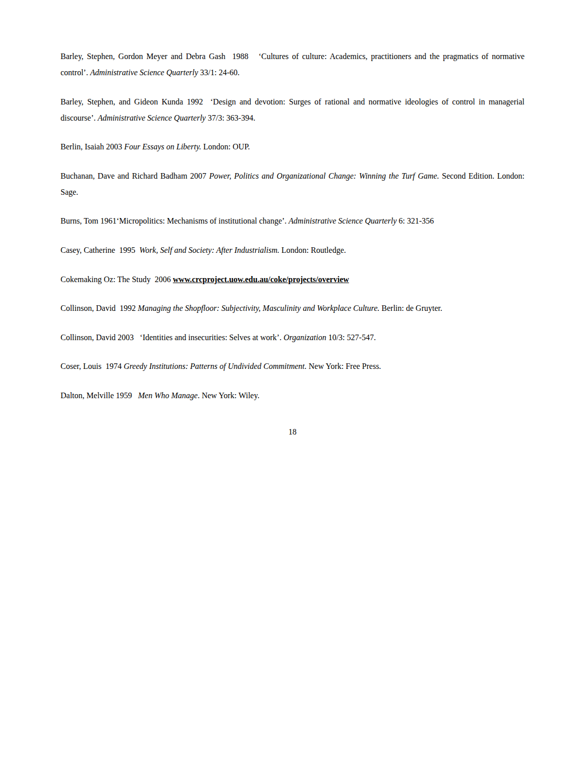Barley, Stephen, Gordon Meyer and Debra Gash 1988 ‘Cultures of culture: Academics, practitioners and the pragmatics of normative control’. Administrative Science Quarterly 33/1: 24-60.
Barley, Stephen, and Gideon Kunda 1992 ‘Design and devotion: Surges of rational and normative ideologies of control in managerial discourse’. Administrative Science Quarterly 37/3: 363-394.
Berlin, Isaiah 2003 Four Essays on Liberty. London: OUP.
Buchanan, Dave and Richard Badham 2007 Power, Politics and Organizational Change: Winning the Turf Game. Second Edition. London: Sage.
Burns, Tom 1961‘Micropolitics: Mechanisms of institutional change’. Administrative Science Quarterly 6: 321-356
Casey, Catherine 1995 Work, Self and Society: After Industrialism. London: Routledge.
Cokemaking Oz: The Study 2006 www.crcproject.uow.edu.au/coke/projects/overview
Collinson, David 1992 Managing the Shopfloor: Subjectivity, Masculinity and Workplace Culture. Berlin: de Gruyter.
Collinson, David 2003 ‘Identities and insecurities: Selves at work’. Organization 10/3: 527-547.
Coser, Louis 1974 Greedy Institutions: Patterns of Undivided Commitment. New York: Free Press.
Dalton, Melville 1959 Men Who Manage. New York: Wiley.
18